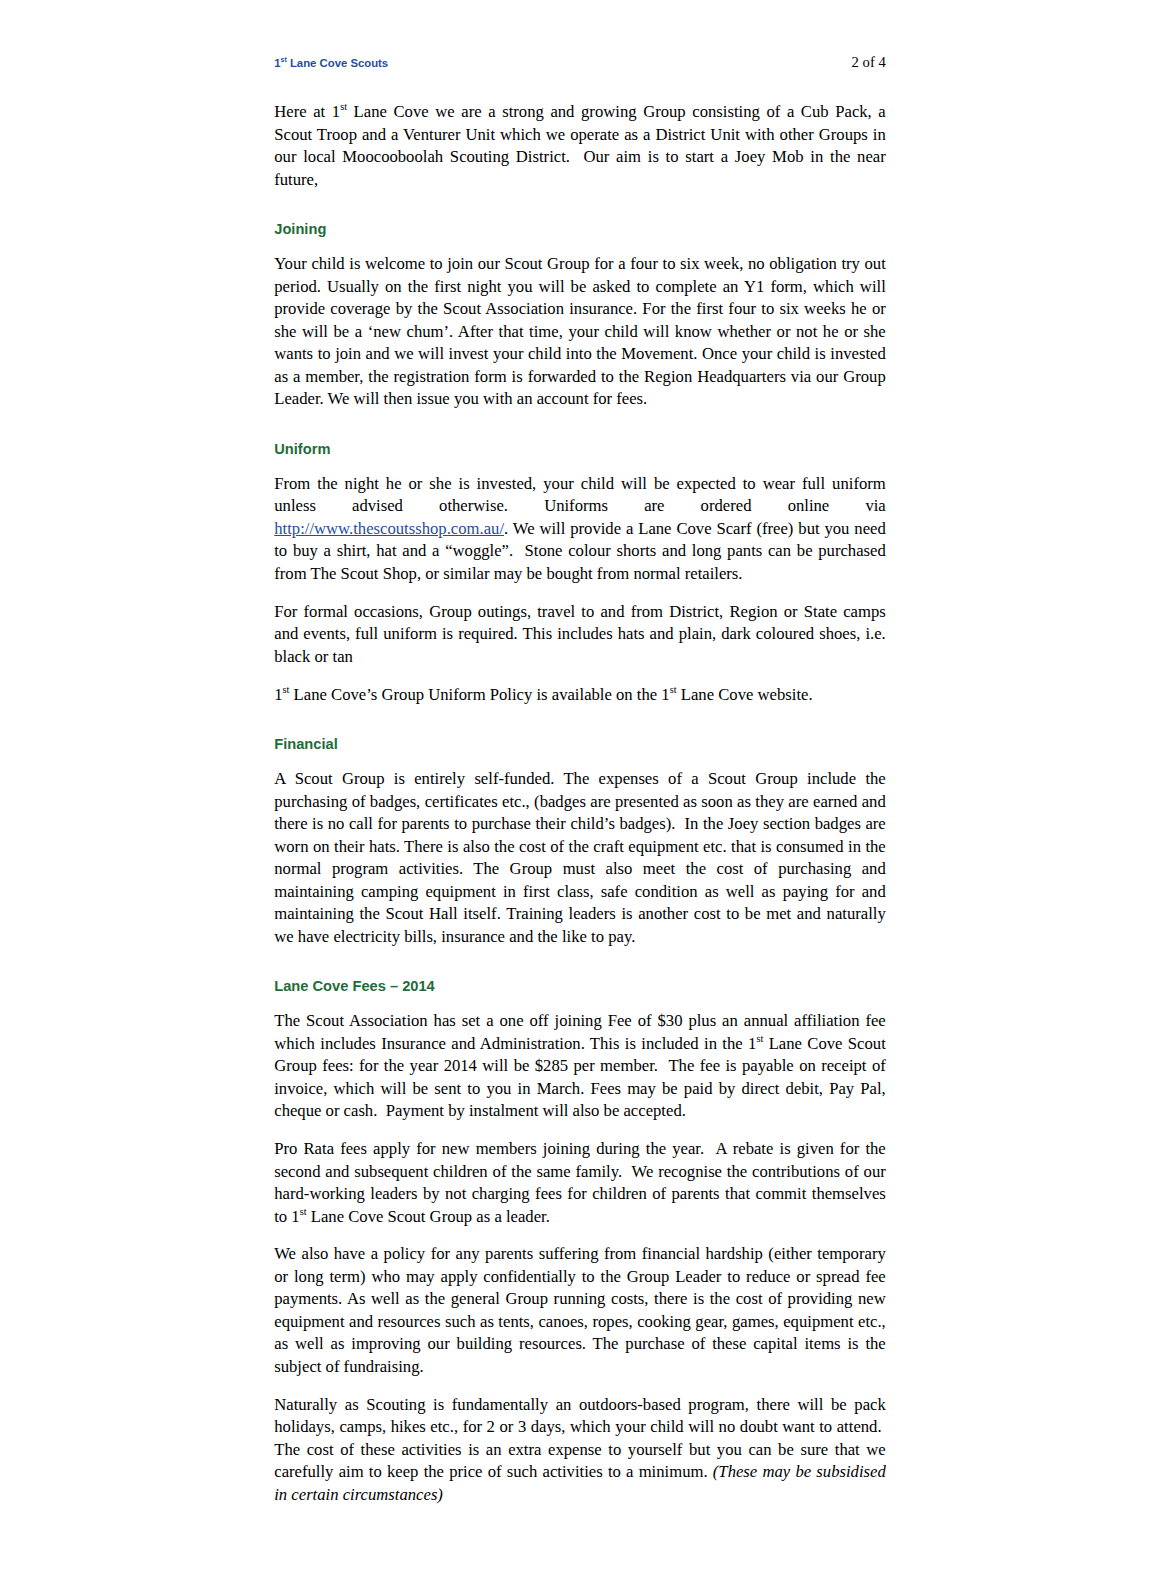1st Lane Cove Scouts
2 of 4
Here at 1st Lane Cove we are a strong and growing Group consisting of a Cub Pack, a Scout Troop and a Venturer Unit which we operate as a District Unit with other Groups in our local Moocooboolah Scouting District. Our aim is to start a Joey Mob in the near future,
Joining
Your child is welcome to join our Scout Group for a four to six week, no obligation try out period. Usually on the first night you will be asked to complete an Y1 form, which will provide coverage by the Scout Association insurance. For the first four to six weeks he or she will be a ‘new chum’. After that time, your child will know whether or not he or she wants to join and we will invest your child into the Movement. Once your child is invested as a member, the registration form is forwarded to the Region Headquarters via our Group Leader. We will then issue you with an account for fees.
Uniform
From the night he or she is invested, your child will be expected to wear full uniform unless advised otherwise. Uniforms are ordered online via http://www.thescoutsshop.com.au/. We will provide a Lane Cove Scarf (free) but you need to buy a shirt, hat and a “woggle”. Stone colour shorts and long pants can be purchased from The Scout Shop, or similar may be bought from normal retailers.
For formal occasions, Group outings, travel to and from District, Region or State camps and events, full uniform is required. This includes hats and plain, dark coloured shoes, i.e. black or tan
1st Lane Cove’s Group Uniform Policy is available on the 1st Lane Cove website.
Financial
A Scout Group is entirely self-funded. The expenses of a Scout Group include the purchasing of badges, certificates etc., (badges are presented as soon as they are earned and there is no call for parents to purchase their child’s badges). In the Joey section badges are worn on their hats. There is also the cost of the craft equipment etc. that is consumed in the normal program activities. The Group must also meet the cost of purchasing and maintaining camping equipment in first class, safe condition as well as paying for and maintaining the Scout Hall itself. Training leaders is another cost to be met and naturally we have electricity bills, insurance and the like to pay.
Lane Cove Fees – 2014
The Scout Association has set a one off joining Fee of $30 plus an annual affiliation fee which includes Insurance and Administration. This is included in the 1st Lane Cove Scout Group fees: for the year 2014 will be $285 per member. The fee is payable on receipt of invoice, which will be sent to you in March. Fees may be paid by direct debit, Pay Pal, cheque or cash. Payment by instalment will also be accepted.
Pro Rata fees apply for new members joining during the year. A rebate is given for the second and subsequent children of the same family. We recognise the contributions of our hard-working leaders by not charging fees for children of parents that commit themselves to 1st Lane Cove Scout Group as a leader.
We also have a policy for any parents suffering from financial hardship (either temporary or long term) who may apply confidentially to the Group Leader to reduce or spread fee payments. As well as the general Group running costs, there is the cost of providing new equipment and resources such as tents, canoes, ropes, cooking gear, games, equipment etc., as well as improving our building resources. The purchase of these capital items is the subject of fundraising.
Naturally as Scouting is fundamentally an outdoors-based program, there will be pack holidays, camps, hikes etc., for 2 or 3 days, which your child will no doubt want to attend. The cost of these activities is an extra expense to yourself but you can be sure that we carefully aim to keep the price of such activities to a minimum. (These may be subsidised in certain circumstances)